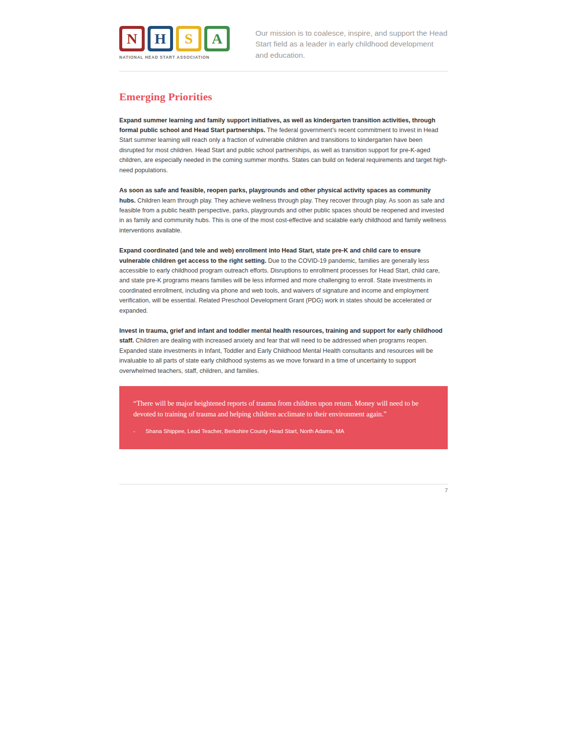N
H
S
A
National Head Start Association
Our mission is to coalesce, inspire, and support the Head Start field as a leader in early childhood development and education.
Emerging Priorities
Expand summer learning and family support initiatives, as well as kindergarten transition activities, through formal public school and Head Start partnerships. The federal government’s recent commitment to invest in Head Start summer learning will reach only a fraction of vulnerable children and transitions to kindergarten have been disrupted for most children. Head Start and public school partnerships, as well as transition support for pre-K-aged children, are especially needed in the coming summer months. States can build on federal requirements and target high-need populations.
As soon as safe and feasible, reopen parks, playgrounds and other physical activity spaces as community hubs. Children learn through play. They achieve wellness through play. They recover through play. As soon as safe and feasible from a public health perspective, parks, playgrounds and other public spaces should be reopened and invested in as family and community hubs. This is one of the most cost-effective and scalable early childhood and family wellness interventions available.
Expand coordinated (and tele and web) enrollment into Head Start, state pre-K and child care to ensure vulnerable children get access to the right setting. Due to the COVID-19 pandemic, families are generally less accessible to early childhood program outreach efforts. Disruptions to enrollment processes for Head Start, child care, and state pre-K programs means families will be less informed and more challenging to enroll. State investments in coordinated enrollment, including via phone and web tools, and waivers of signature and income and employment verification, will be essential. Related Preschool Development Grant (PDG) work in states should be accelerated or expanded.
Invest in trauma, grief and infant and toddler mental health resources, training and support for early childhood staff. Children are dealing with increased anxiety and fear that will need to be addressed when programs reopen. Expanded state investments in Infant, Toddler and Early Childhood Mental Health consultants and resources will be invaluable to all parts of state early childhood systems as we move forward in a time of uncertainty to support overwhelmed teachers, staff, children, and families.
“There will be major heightened reports of trauma from children upon return. Money will need to be devoted to training of trauma and helping children acclimate to their environment again.”
- Shana Shippee, Lead Teacher, Berkshire County Head Start, North Adams, MA
7